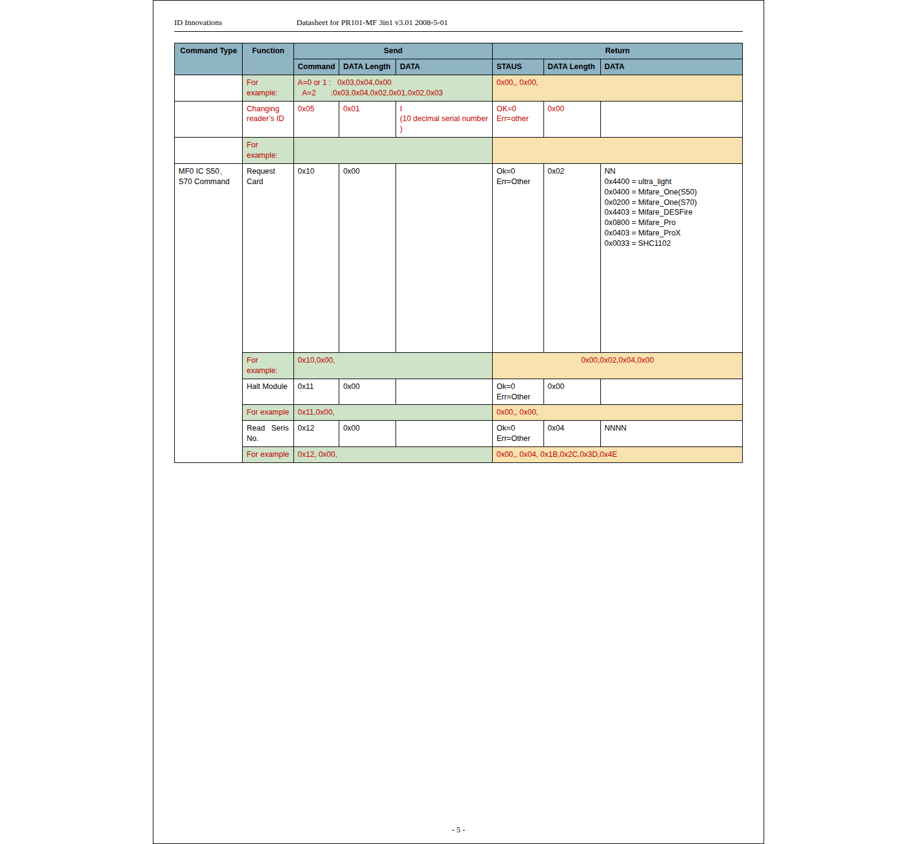ID Innovations
Datasheet for PR101-MF 3in1 v3.01 2008-5-01
| Command Type | Function | Send | Return |
| --- | --- | --- | --- |
| Command | DATA Length | DATA | STAUS | DATA Length | DATA |
| | For example: | A=0 or 1 : 0x03,0x04,0x00 A=2 :0x03,0x04,0x02,0x01,0x02,0x03 | 0x00,, 0x00, |
| | Changing reader’s ID | 0x05 | 0x01 | I (10 decimal serial number ) | OK=0 Err=other | 0x00 | |
| | For example: | | |
| MF0 IC S50、S70 Command | Request Card | 0x10 | 0x00 | | Ok=0 Err=Other | 0x02 | NN 0x4400 = ultra_light 0x0400 = Mifare_One(S50) 0x0200 = Mifare_One(S70) 0x4403 = Mifare_DESFire 0x0800 = Mifare_Pro 0x0403 = Mifare_ProX 0x0033 = SHC1102 |
| For example: | 0x10,0x00, | 0x00,0x02,0x04,0x00 |
| Halt Module | 0x11 | 0x00 | | Ok=0 Err=Other | 0x00 | |
| For example | 0x11,0x00, | 0x00,, 0x00, |
| Read Seris No. | 0x12 | 0x00 | | Ok=0 Err=Other | 0x04 | NNNN |
| For example | 0x12, 0x00, | 0x00,, 0x04, 0x1B,0x2C,0x3D,0x4E |
- 5 -